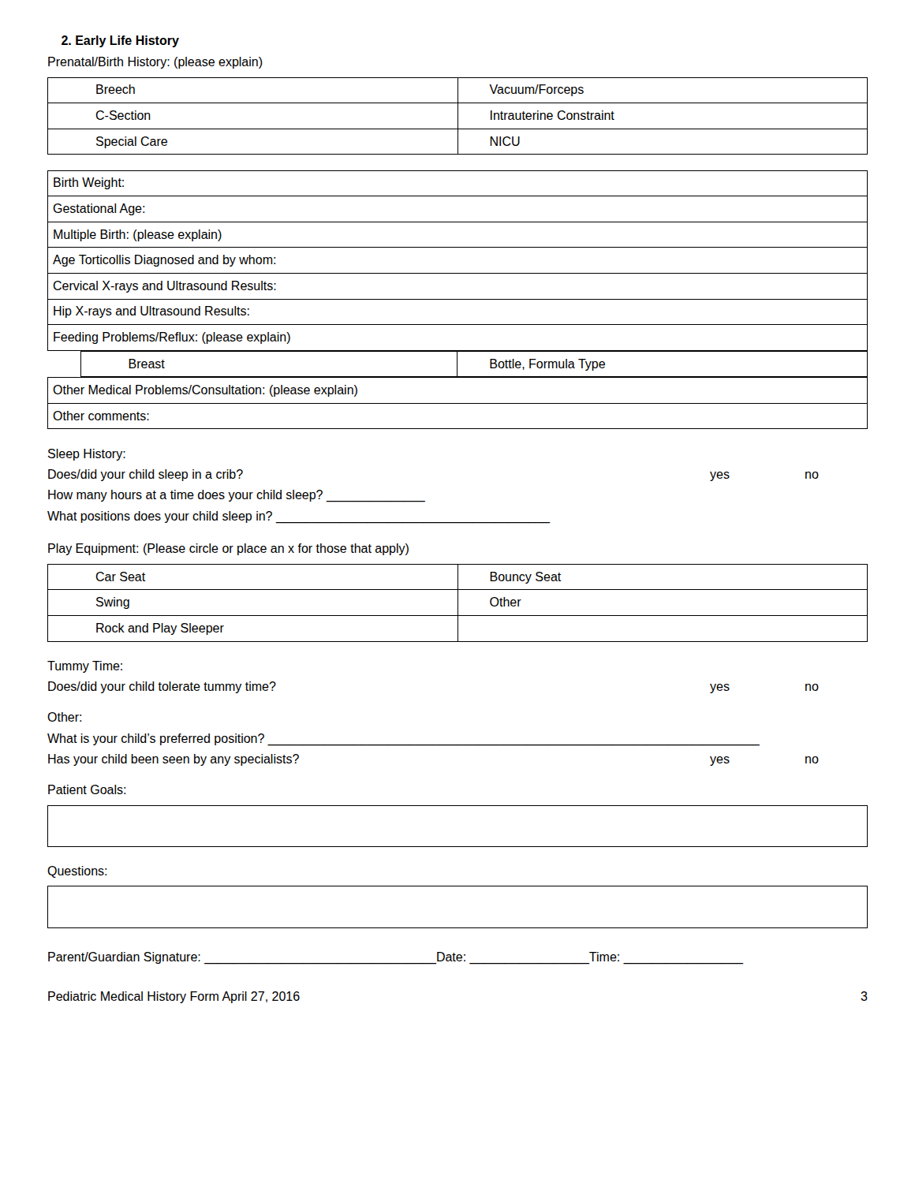Early Life History
Prenatal/Birth History: (please explain)
| Breech | Vacuum/Forceps |
| C-Section | Intrauterine Constraint |
| Special Care | NICU |
| Birth Weight: |
| Gestational Age: |
| Multiple Birth: (please explain) |
| Age Torticollis Diagnosed and by whom: |
| Cervical X-rays and Ultrasound Results: |
| Hip X-rays and Ultrasound Results: |
| Feeding Problems/Reflux: (please explain) |
| / / Breast / Bottle, Formula Type / |
| Other Medical Problems/Consultation: (please explain) |
| Other comments: |
Sleep History:
Does/did your child sleep in a crib? yes no
How many hours at a time does your child sleep? ______________
What positions does your child sleep in? _______________________________________
Play Equipment: (Please circle or place an x for those that apply)
| Car Seat | Bouncy Seat |
| Swing | Other |
| Rock and Play Sleeper | |
Tummy Time:
Does/did your child tolerate tummy time? yes no
Other:
What is your child’s preferred position? ______________________________________________________________________
Has your child been seen by any specialists? yes no
Patient Goals:
Questions:
Parent/Guardian Signature: _________________________________Date: _________________Time: _________________
Pediatric Medical History Form April 27, 2016 3